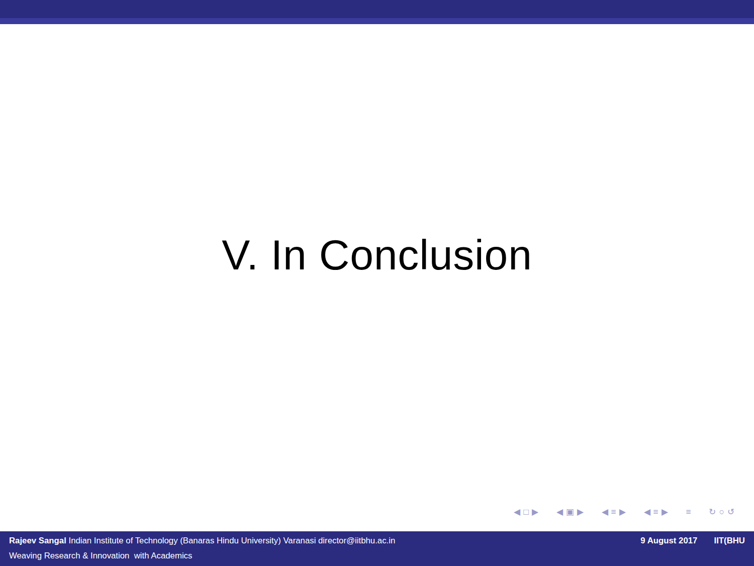V. In Conclusion
◀□▶ ◀▣▶ ◀≡▶ ◀≡▶ ≡ ↻○↺
Rajeev Sangal Indian Institute of Technology (Banaras Hindu University) Varanasi director@iitbhu.ac.in 9 August 2017 IIT(BHU
Weaving Research & Innovation with Academics